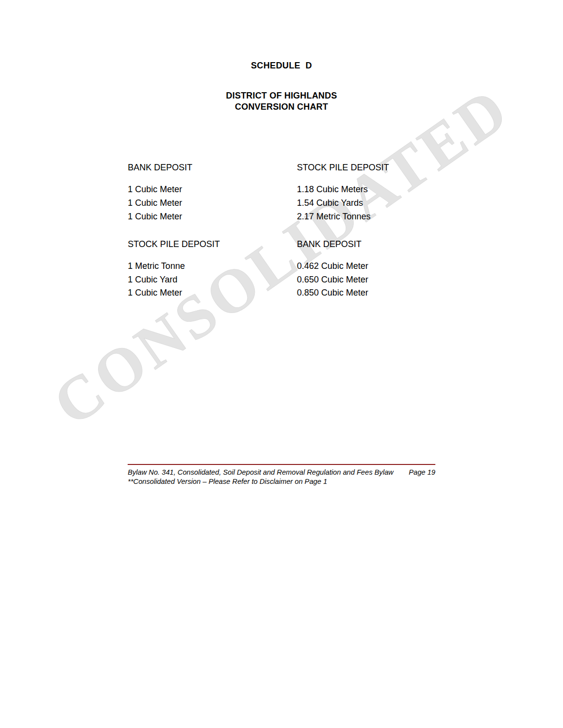CONSOLIDATED
SCHEDULE D
DISTRICT OF HIGHLANDS
CONVERSION CHART
| BANK DEPOSIT | STOCK PILE DEPOSIT |
| 1 Cubic Meter | 1.18 Cubic Meters |
| 1 Cubic Meter | 1.54 Cubic Yards |
| 1 Cubic Meter | 2.17 Metric Tonnes |
| STOCK PILE DEPOSIT | BANK DEPOSIT |
| 1 Metric Tonne | 0.462 Cubic Meter |
| 1 Cubic Yard | 0.650 Cubic Meter |
| 1 Cubic Meter | 0.850 Cubic Meter |
Bylaw No. 341, Consolidated, Soil Deposit and Removal Regulation and Fees Bylaw Page 19
**Consolidated Version – Please Refer to Disclaimer on Page 1